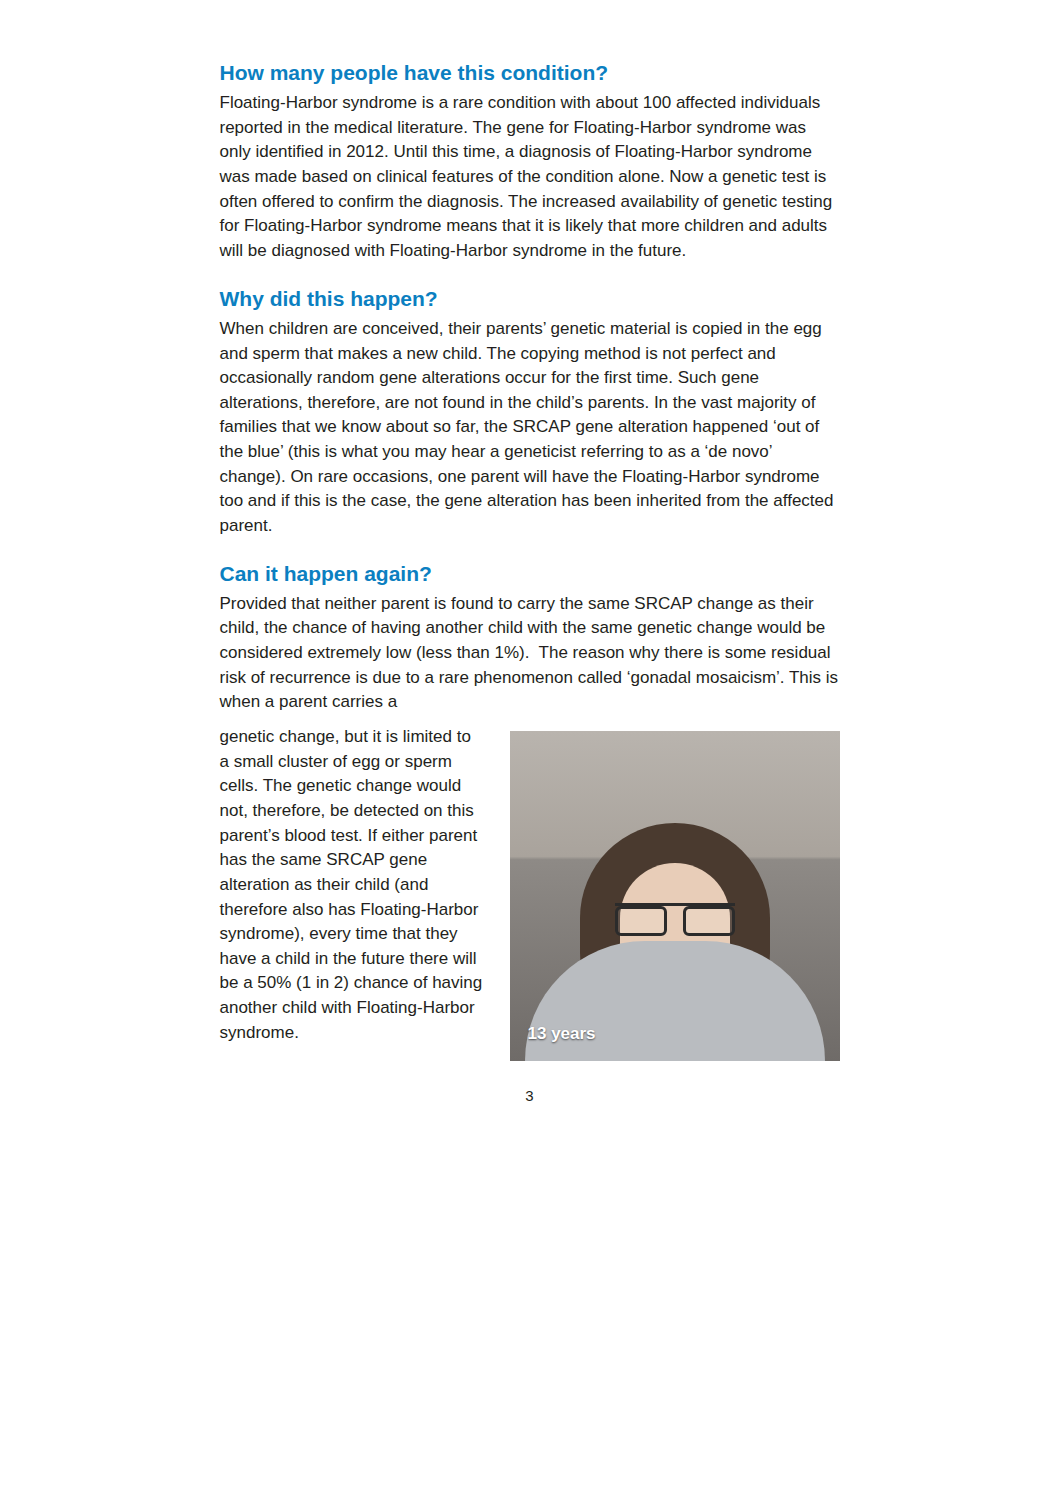How many people have this condition?
Floating-Harbor syndrome is a rare condition with about 100 affected individuals reported in the medical literature. The gene for Floating-Harbor syndrome was only identified in 2012. Until this time, a diagnosis of Floating-Harbor syndrome was made based on clinical features of the condition alone. Now a genetic test is often offered to confirm the diagnosis. The increased availability of genetic testing for Floating-Harbor syndrome means that it is likely that more children and adults will be diagnosed with Floating-Harbor syndrome in the future.
Why did this happen?
When children are conceived, their parents’ genetic material is copied in the egg and sperm that makes a new child. The copying method is not perfect and occasionally random gene alterations occur for the first time. Such gene alterations, therefore, are not found in the child’s parents. In the vast majority of families that we know about so far, the SRCAP gene alteration happened ‘out of the blue’ (this is what you may hear a geneticist referring to as a ‘de novo’ change). On rare occasions, one parent will have the Floating-Harbor syndrome too and if this is the case, the gene alteration has been inherited from the affected parent.
Can it happen again?
Provided that neither parent is found to carry the same SRCAP change as their child, the chance of having another child with the same genetic change would be considered extremely low (less than 1%). The reason why there is some residual risk of recurrence is due to a rare phenomenon called ‘gonadal mosaicism’. This is when a parent carries a
13 years
genetic change, but it is limited to a small cluster of egg or sperm cells. The genetic change would not, therefore, be detected on this parent’s blood test. If either parent has the same SRCAP gene alteration as their child (and therefore also has Floating-Harbor syndrome), every time that they have a child in the future there will be a 50% (1 in 2) chance of having another child with Floating-Harbor syndrome.
3